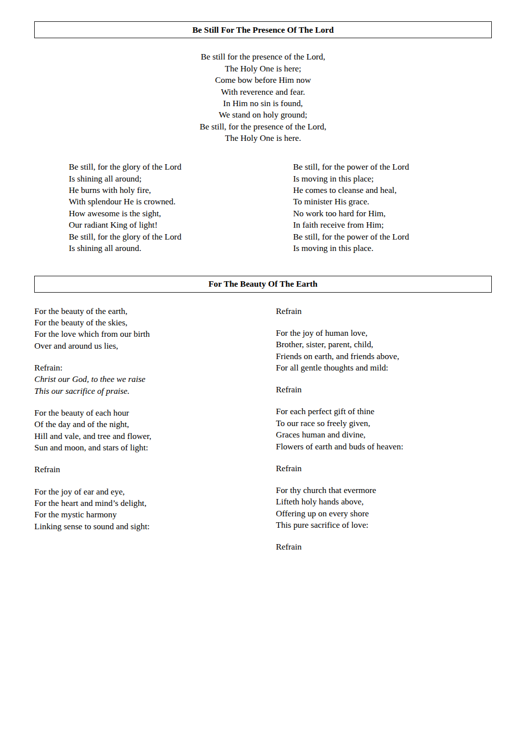Be Still For The Presence Of The Lord
Be still for the presence of the Lord,
The Holy One is here;
Come bow before Him now
With reverence and fear.
In Him no sin is found,
We stand on holy ground;
Be still, for the presence of the Lord,
The Holy One is here.
Be still, for the glory of the Lord
Is shining all around;
He burns with holy fire,
With splendour He is crowned.
How awesome is the sight,
Our radiant King of light!
Be still, for the glory of the Lord
Is shining all around.
Be still, for the power of the Lord
Is moving in this place;
He comes to cleanse and heal,
To minister His grace.
No work too hard for Him,
In faith receive from Him;
Be still, for the power of the Lord
Is moving in this place.
For The Beauty Of The Earth
For the beauty of the earth,
For the beauty of the skies,
For the love which from our birth
Over and around us lies,
Refrain:
Christ our God, to thee we raise
This our sacrifice of praise.
For the beauty of each hour
Of the day and of the night,
Hill and vale, and tree and flower,
Sun and moon, and stars of light:
Refrain
For the joy of ear and eye,
For the heart and mind’s delight,
For the mystic harmony
Linking sense to sound and sight:
Refrain
For the joy of human love,
Brother, sister, parent, child,
Friends on earth, and friends above,
For all gentle thoughts and mild:
Refrain
For each perfect gift of thine
To our race so freely given,
Graces human and divine,
Flowers of earth and buds of heaven:
Refrain
For thy church that evermore
Lifteth holy hands above,
Offering up on every shore
This pure sacrifice of love:
Refrain